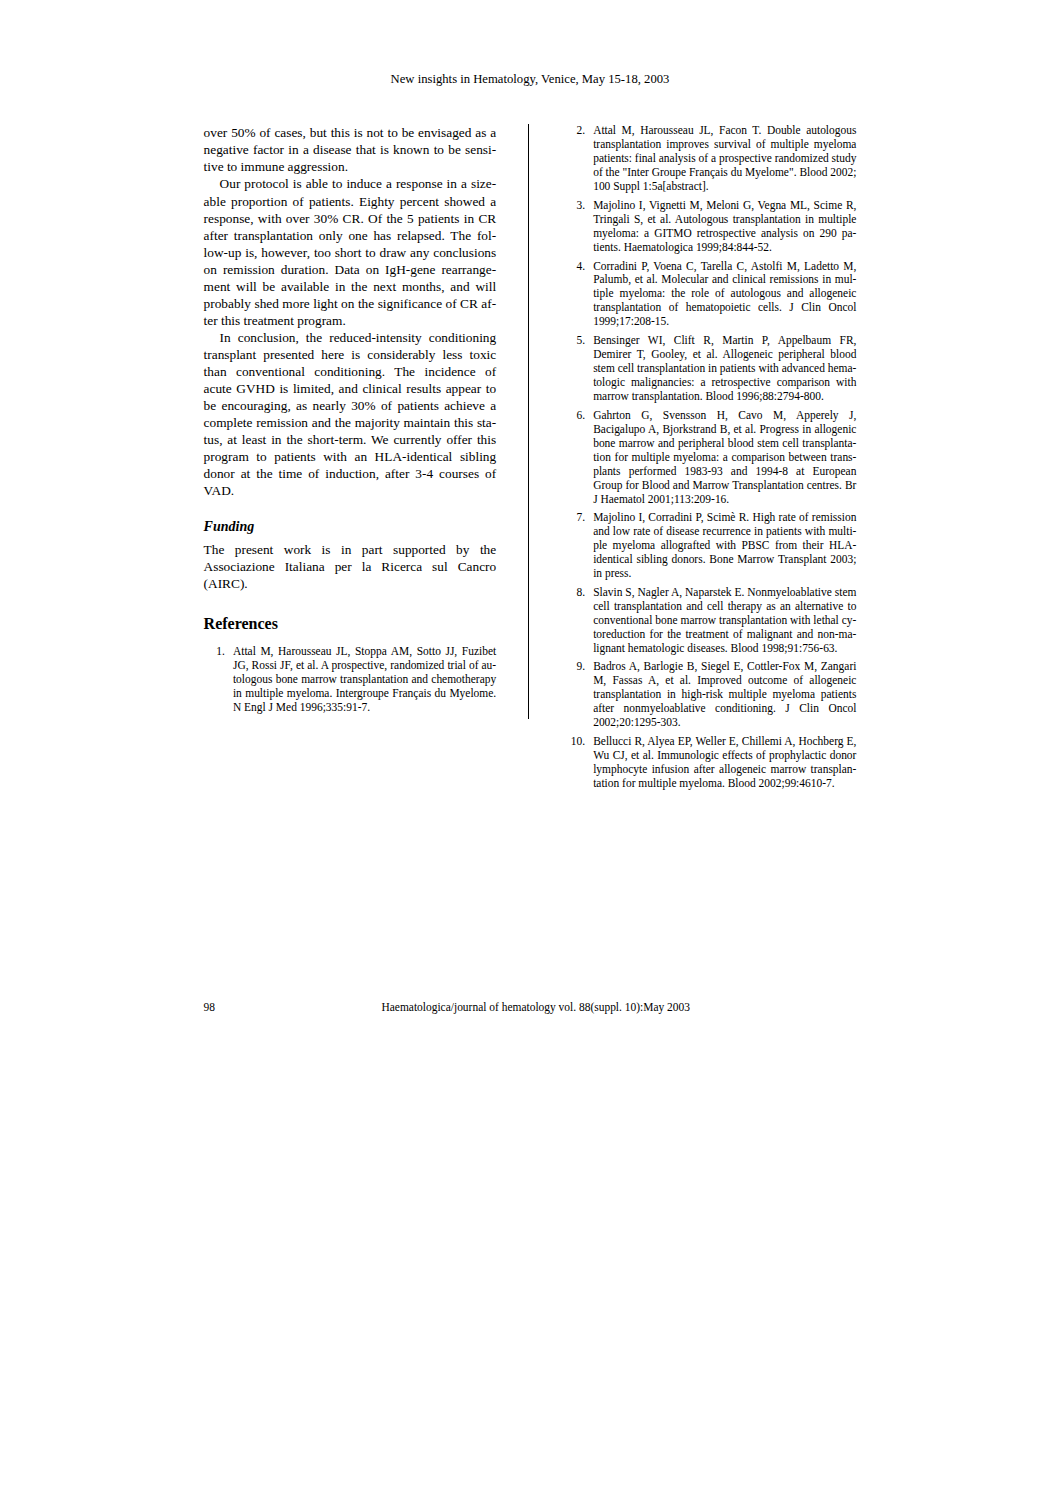New insights in Hematology, Venice, May 15-18, 2003
over 50% of cases, but this is not to be envisaged as a negative factor in a disease that is known to be sensitive to immune aggression.
Our protocol is able to induce a response in a sizeable proportion of patients. Eighty percent showed a response, with over 30% CR. Of the 5 patients in CR after transplantation only one has relapsed. The follow-up is, however, too short to draw any conclusions on remission duration. Data on IgH-gene rearrangement will be available in the next months, and will probably shed more light on the significance of CR after this treatment program.
In conclusion, the reduced-intensity conditioning transplant presented here is considerably less toxic than conventional conditioning. The incidence of acute GVHD is limited, and clinical results appear to be encouraging, as nearly 30% of patients achieve a complete remission and the majority maintain this status, at least in the short-term. We currently offer this program to patients with an HLA-identical sibling donor at the time of induction, after 3-4 courses of VAD.
Funding
The present work is in part supported by the Associazione Italiana per la Ricerca sul Cancro (AIRC).
References
Attal M, Harousseau JL, Stoppa AM, Sotto JJ, Fuzibet JG, Rossi JF, et al. A prospective, randomized trial of autologous bone marrow transplantation and chemotherapy in multiple myeloma. Intergroupe Français du Myelome. N Engl J Med 1996;335:91-7.
Attal M, Harousseau JL, Facon T. Double autologous transplantation improves survival of multiple myeloma patients: final analysis of a prospective randomized study of the "Inter Groupe Français du Myelome". Blood 2002; 100 Suppl 1:5a[abstract].
Majolino I, Vignetti M, Meloni G, Vegna ML, Scime R, Tringali S, et al. Autologous transplantation in multiple myeloma: a GITMO retrospective analysis on 290 patients. Haematologica 1999;84:844-52.
Corradini P, Voena C, Tarella C, Astolfi M, Ladetto M, Palumb, et al. Molecular and clinical remissions in multiple myeloma: the role of autologous and allogeneic transplantation of hematopoietic cells. J Clin Oncol 1999;17:208-15.
Bensinger WI, Clift R, Martin P, Appelbaum FR, Demirer T, Gooley, et al. Allogeneic peripheral blood stem cell transplantation in patients with advanced hematologic malignancies: a retrospective comparison with marrow transplantation. Blood 1996;88:2794-800.
Gahrton G, Svensson H, Cavo M, Apperely J, Bacigalupo A, Bjorkstrand B, et al. Progress in allogenic bone marrow and peripheral blood stem cell transplantation for multiple myeloma: a comparison between transplants performed 1983-93 and 1994-8 at European Group for Blood and Marrow Transplantation centres. Br J Haematol 2001;113:209-16.
Majolino I, Corradini P, Scimè R. High rate of remission and low rate of disease recurrence in patients with multiple myeloma allografted with PBSC from their HLA-identical sibling donors. Bone Marrow Transplant 2003; in press.
Slavin S, Nagler A, Naparstek E. Nonmyeloablative stem cell transplantation and cell therapy as an alternative to conventional bone marrow transplantation with lethal cytoreduction for the treatment of malignant and non-malignant hematologic diseases. Blood 1998;91:756-63.
Badros A, Barlogie B, Siegel E, Cottler-Fox M, Zangari M, Fassas A, et al. Improved outcome of allogeneic transplantation in high-risk multiple myeloma patients after nonmyeloablative conditioning. J Clin Oncol 2002;20:1295-303.
Bellucci R, Alyea EP, Weller E, Chillemi A, Hochberg E, Wu CJ, et al. Immunologic effects of prophylactic donor lymphocyte infusion after allogeneic marrow transplantation for multiple myeloma. Blood 2002;99:4610-7.
98
Haematologica/journal of hematology vol. 88(suppl. 10):May 2003